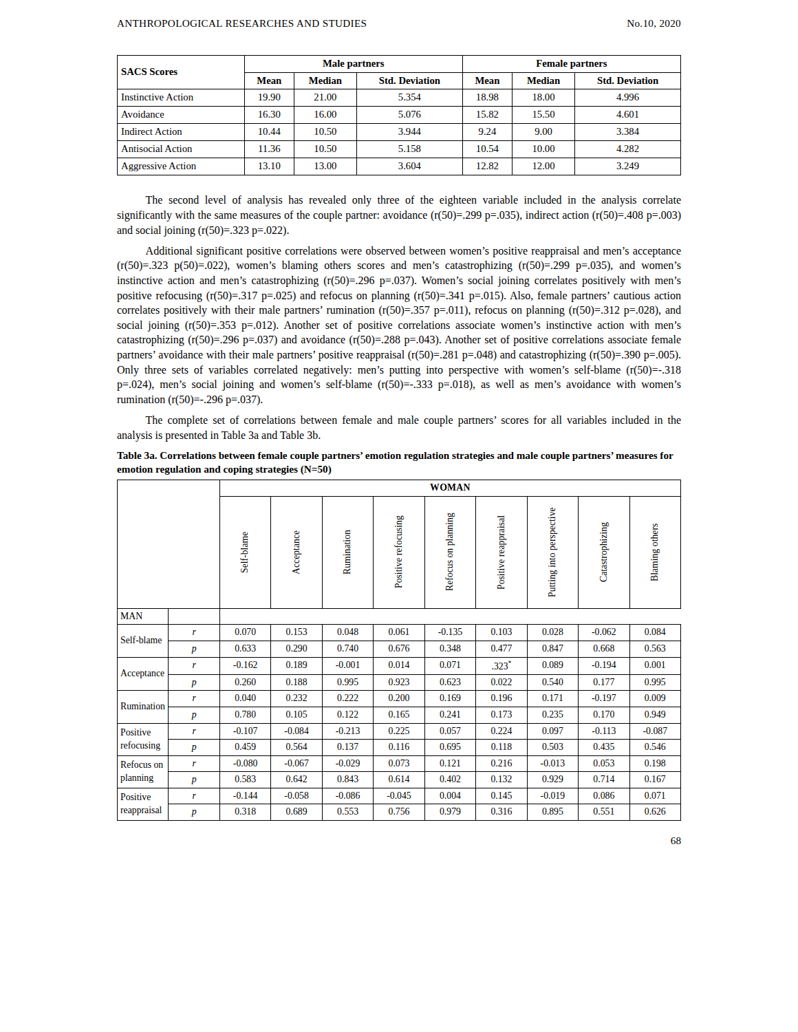Anthropological Researches and Studies
No.10, 2020
| SACS Scores | Male partners | Female partners |
| --- | --- | --- |
| Mean | Median | Std. Deviation | Mean | Median | Std. Deviation |
| Instinctive Action | 19.90 | 21.00 | 5.354 | 18.98 | 18.00 | 4.996 |
| Avoidance | 16.30 | 16.00 | 5.076 | 15.82 | 15.50 | 4.601 |
| Indirect Action | 10.44 | 10.50 | 3.944 | 9.24 | 9.00 | 3.384 |
| Antisocial Action | 11.36 | 10.50 | 5.158 | 10.54 | 10.00 | 4.282 |
| Aggressive Action | 13.10 | 13.00 | 3.604 | 12.82 | 12.00 | 3.249 |
The second level of analysis has revealed only three of the eighteen variable included in the analysis correlate significantly with the same measures of the couple partner: avoidance (r(50)=.299 p=.035), indirect action (r(50)=.408 p=.003) and social joining (r(50)=.323 p=.022).
Additional significant positive correlations were observed between women’s positive reappraisal and men’s acceptance (r(50)=.323 p(50)=.022), women’s blaming others scores and men’s catastrophizing (r(50)=.299 p=.035), and women’s instinctive action and men’s catastrophizing (r(50)=.296 p=.037). Women’s social joining correlates positively with men’s positive refocusing (r(50)=.317 p=.025) and refocus on planning (r(50)=.341 p=.015). Also, female partners’ cautious action correlates positively with their male partners’ rumination (r(50)=.357 p=.011), refocus on planning (r(50)=.312 p=.028), and social joining (r(50)=.353 p=.012). Another set of positive correlations associate women’s instinctive action with men’s catastrophizing (r(50)=.296 p=.037) and avoidance (r(50)=.288 p=.043). Another set of positive correlations associate female partners’ avoidance with their male partners’ positive reappraisal (r(50)=.281 p=.048) and catastrophizing (r(50)=.390 p=.005). Only three sets of variables correlated negatively: men’s putting into perspective with women’s self-blame (r(50)=-.318 p=.024), men’s social joining and women’s self-blame (r(50)=-.333 p=.018), as well as men’s avoidance with women’s rumination (r(50)=-.296 p=.037).
The complete set of correlations between female and male couple partners’ scores for all variables included in the analysis is presented in Table 3a and Table 3b.
Table 3a. Correlations between female couple partners’ emotion regulation strategies and male couple partners’ measures for emotion regulation and coping strategies (N=50)
| | WOMAN |
| --- | --- |
| Self-blame | Acceptance | Rumination | Positive refocusing | Refocus on planning | Positive reappraisal | Putting into perspective | Catastrophizing | Blaming others |
| MAN | | |
| Self-blame | r | 0.070 | 0.153 | 0.048 | 0.061 | -0.135 | 0.103 | 0.028 | -0.062 | 0.084 |
| p | 0.633 | 0.290 | 0.740 | 0.676 | 0.348 | 0.477 | 0.847 | 0.668 | 0.563 |
| Acceptance | r | -0.162 | 0.189 | -0.001 | 0.014 | 0.071 | .323 * | 0.089 | -0.194 | 0.001 |
| p | 0.260 | 0.188 | 0.995 | 0.923 | 0.623 | 0.022 | 0.540 | 0.177 | 0.995 |
| Rumination | r | 0.040 | 0.232 | 0.222 | 0.200 | 0.169 | 0.196 | 0.171 | -0.197 | 0.009 |
| p | 0.780 | 0.105 | 0.122 | 0.165 | 0.241 | 0.173 | 0.235 | 0.170 | 0.949 |
| Positive refocusing | r | -0.107 | -0.084 | -0.213 | 0.225 | 0.057 | 0.224 | 0.097 | -0.113 | -0.087 |
| p | 0.459 | 0.564 | 0.137 | 0.116 | 0.695 | 0.118 | 0.503 | 0.435 | 0.546 |
| Refocus on planning | r | -0.080 | -0.067 | -0.029 | 0.073 | 0.121 | 0.216 | -0.013 | 0.053 | 0.198 |
| p | 0.583 | 0.642 | 0.843 | 0.614 | 0.402 | 0.132 | 0.929 | 0.714 | 0.167 |
| Positive reappraisal | r | -0.144 | -0.058 | -0.086 | -0.045 | 0.004 | 0.145 | -0.019 | 0.086 | 0.071 |
| p | 0.318 | 0.689 | 0.553 | 0.756 | 0.979 | 0.316 | 0.895 | 0.551 | 0.626 |
68